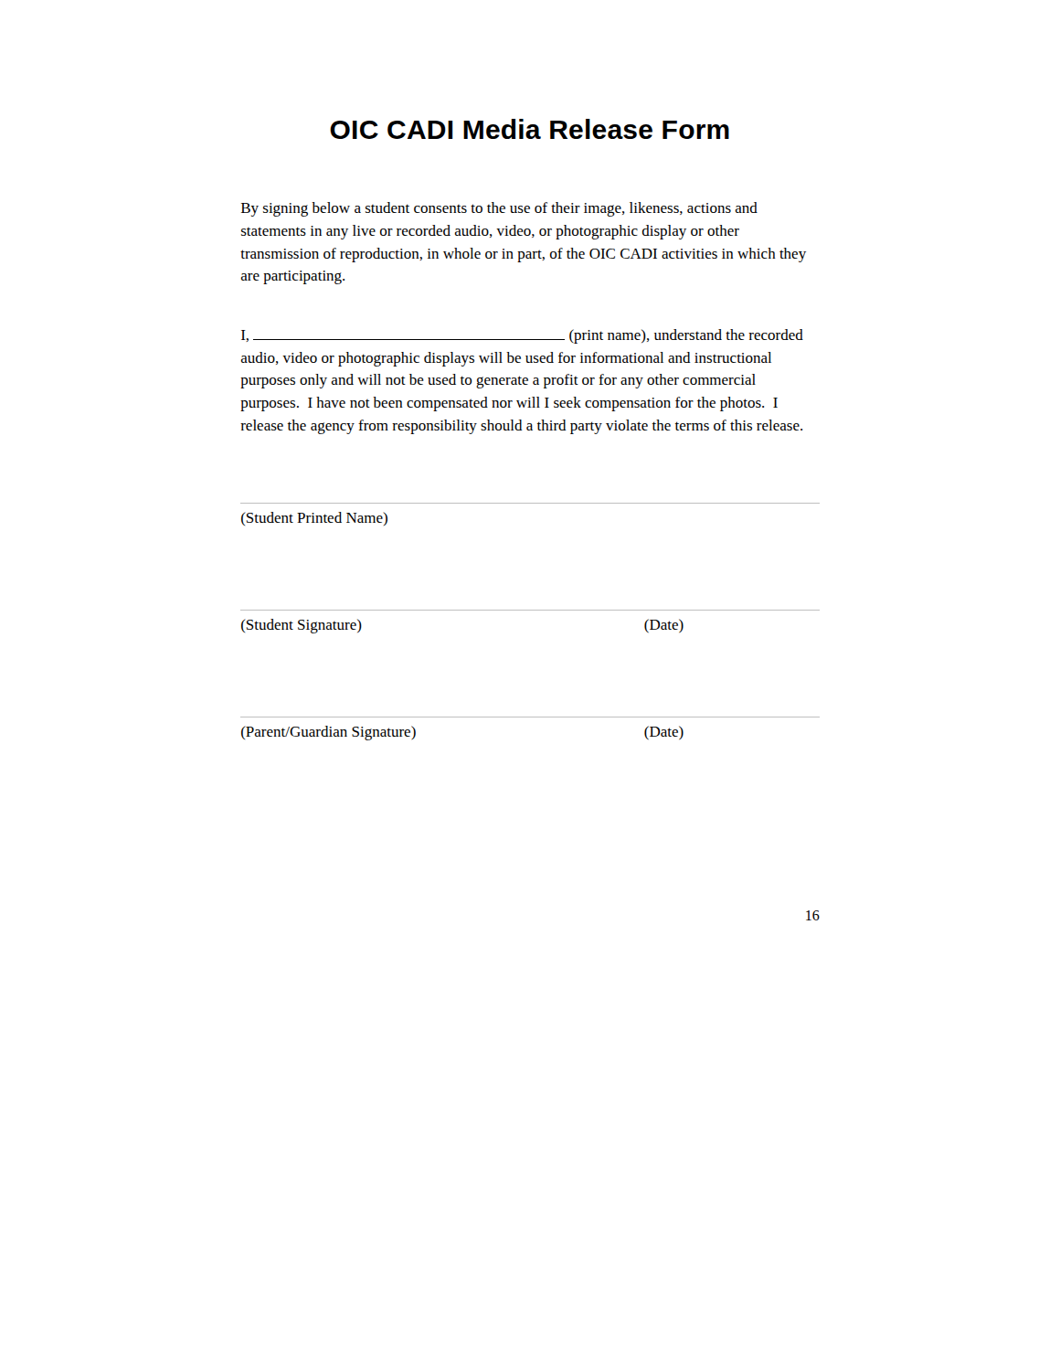OIC CADI Media Release Form
By signing below a student consents to the use of their image, likeness, actions and statements in any live or recorded audio, video, or photographic display or other transmission of reproduction, in whole or in part, of the OIC CADI activities in which they are participating.
I, (print name), understand the recorded audio, video or photographic displays will be used for informational and instructional purposes only and will not be used to generate a profit or for any other commercial purposes. I have not been compensated nor will I seek compensation for the photos. I release the agency from responsibility should a third party violate the terms of this release.
(Student Printed Name)
(Student Signature)(Date)
(Parent/Guardian Signature)(Date)
16